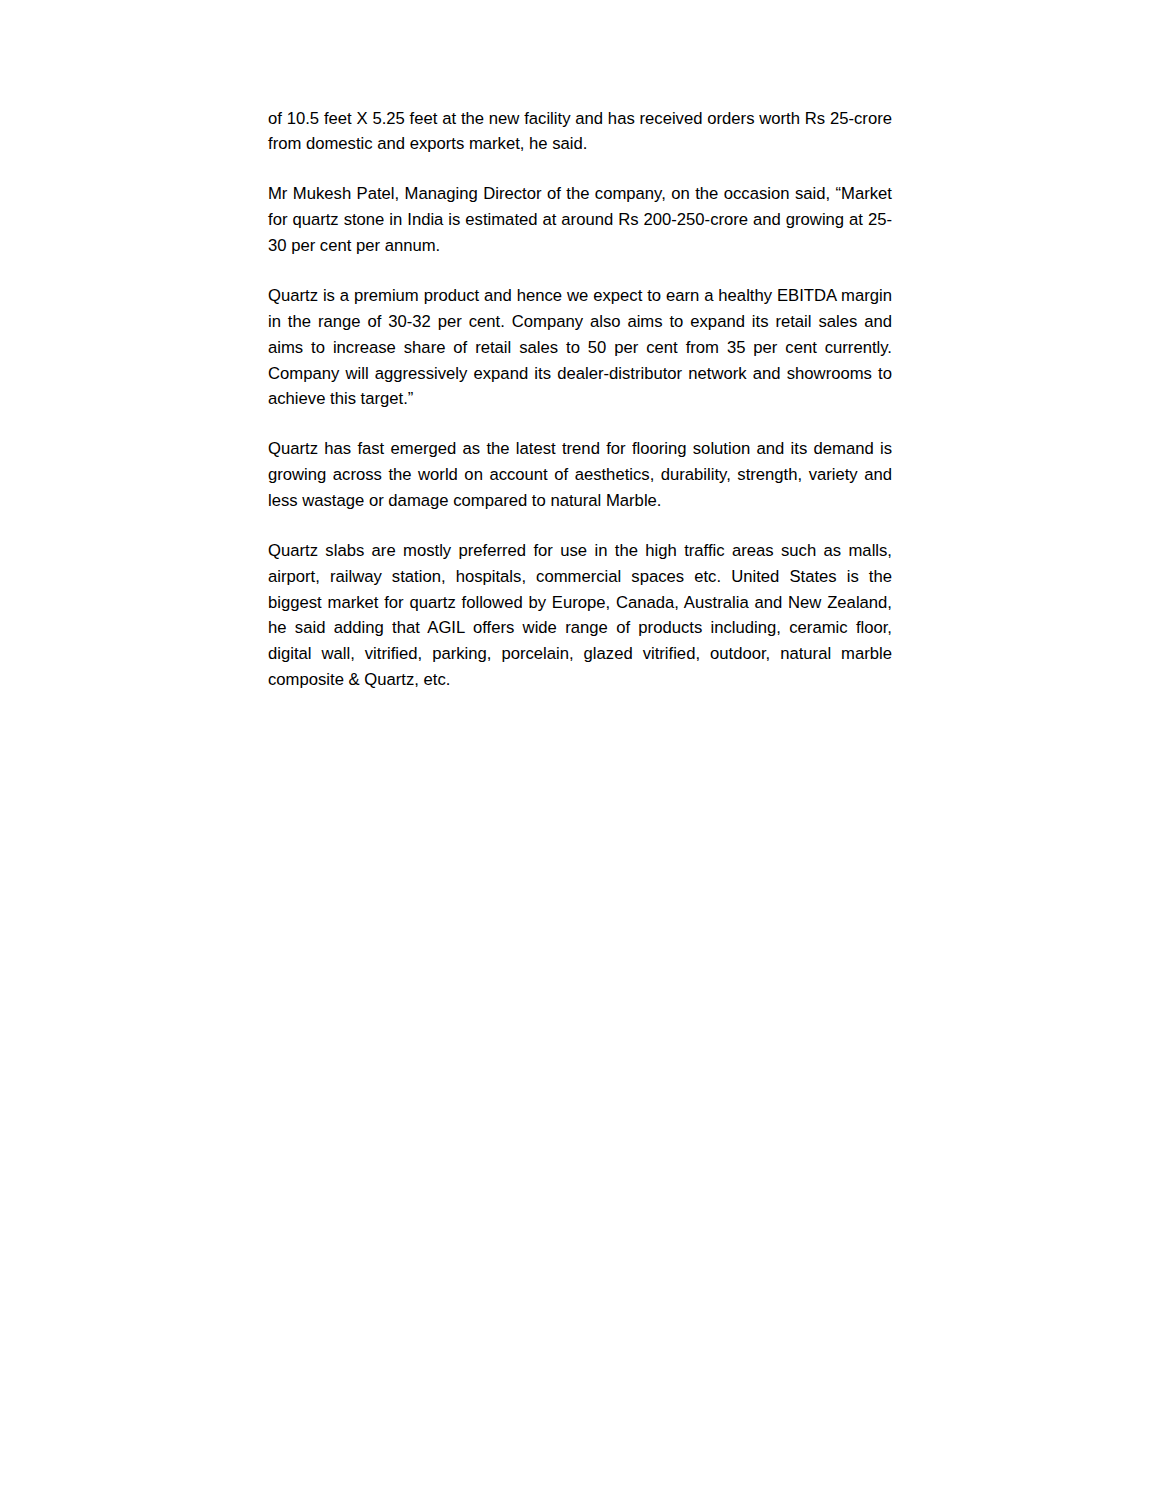of 10.5 feet X 5.25 feet at the new facility and has received orders worth Rs 25-crore from domestic and exports market, he said.
Mr Mukesh Patel, Managing Director of the company, on the occasion said, “Market for quartz stone in India is estimated at around Rs 200-250-crore and growing at 25-30 per cent per annum.
Quartz is a premium product and hence we expect to earn a healthy EBITDA margin in the range of 30-32 per cent. Company also aims to expand its retail sales and aims to increase share of retail sales to 50 per cent from 35 per cent currently. Company will aggressively expand its dealer-distributor network and showrooms to achieve this target.”
Quartz has fast emerged as the latest trend for flooring solution and its demand is growing across the world on account of aesthetics, durability, strength, variety and less wastage or damage compared to natural Marble.
Quartz slabs are mostly preferred for use in the high traffic areas such as malls, airport, railway station, hospitals, commercial spaces etc. United States is the biggest market for quartz followed by Europe, Canada, Australia and New Zealand, he said adding that AGIL offers wide range of products including, ceramic floor, digital wall, vitrified, parking, porcelain, glazed vitrified, outdoor, natural marble composite & Quartz, etc.